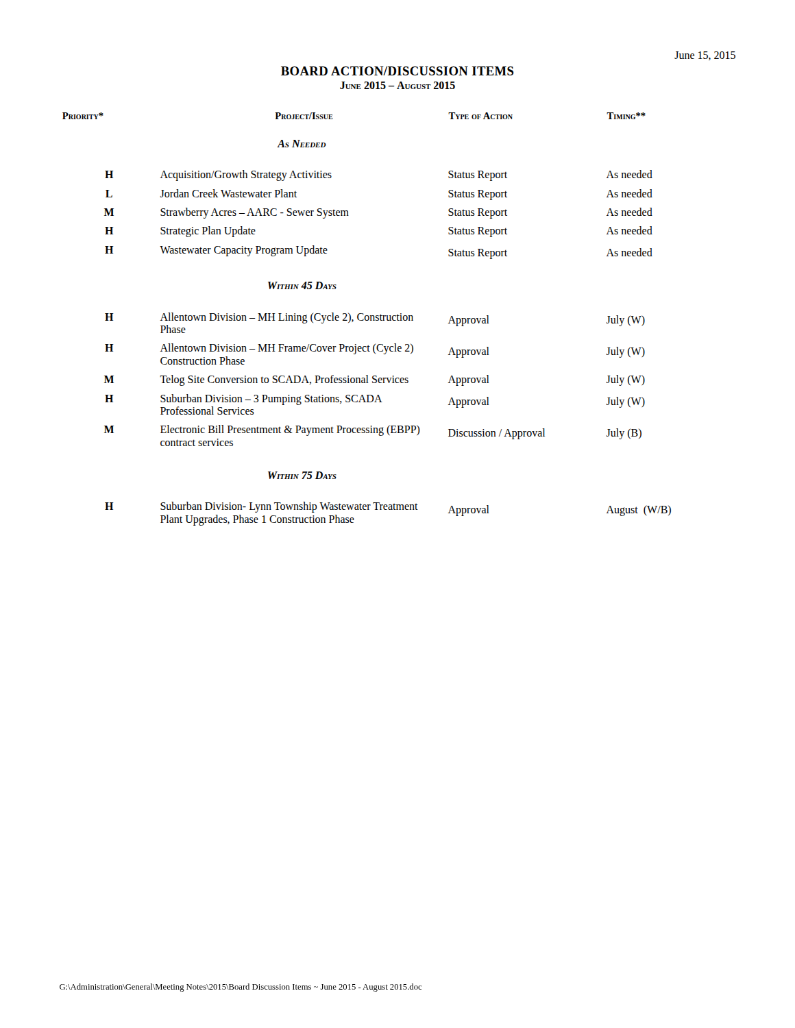June 15, 2015
BOARD ACTION/DISCUSSION ITEMS
June 2015 – August 2015
| Priority* | Project/Issue | Type of Action | Timing** |
| --- | --- | --- | --- |
| | As Needed | | |
| H | Acquisition/Growth Strategy Activities | Status Report | As needed |
| L | Jordan Creek Wastewater Plant | Status Report | As needed |
| M | Strawberry Acres – AARC - Sewer System | Status Report | As needed |
| H | Strategic Plan Update | Status Report | As needed |
| H | Wastewater Capacity Program Update | Status Report | As needed |
| | Within 45 Days | | |
| H | Allentown Division – MH Lining (Cycle 2), Construction Phase | Approval | July (W) |
| H | Allentown Division – MH Frame/Cover Project (Cycle 2) Construction Phase | Approval | July (W) |
| M | Telog Site Conversion to SCADA, Professional Services | Approval | July (W) |
| H | Suburban Division – 3 Pumping Stations, SCADA Professional Services | Approval | July (W) |
| M | Electronic Bill Presentment & Payment Processing (EBPP) contract services | Discussion / Approval | July (B) |
| | Within 75 Days | | |
| H | Suburban Division- Lynn Township Wastewater Treatment Plant Upgrades, Phase 1 Construction Phase | Approval | August (W/B) |
G:\Administration\General\Meeting Notes\2015\Board Discussion Items ~ June 2015 - August 2015.doc